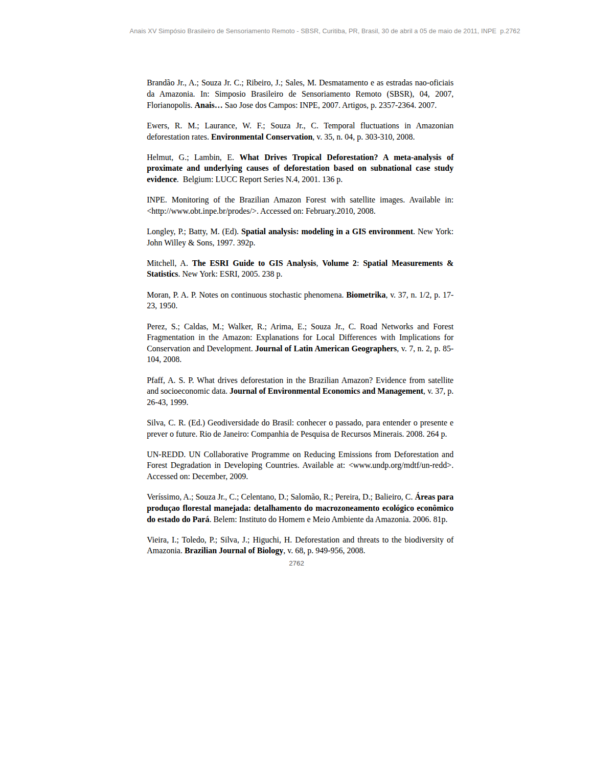Anais XV Simpósio Brasileiro de Sensoriamento Remoto - SBSR, Curitiba, PR, Brasil, 30 de abril a 05 de maio de 2011, INPE p.2762
Brandão Jr., A.; Souza Jr. C.; Ribeiro, J.; Sales, M. Desmatamento e as estradas nao-oficiais da Amazonia. In: Simposio Brasileiro de Sensoriamento Remoto (SBSR), 04, 2007, Florianopolis. Anais… Sao Jose dos Campos: INPE, 2007. Artigos, p. 2357-2364. 2007.
Ewers, R. M.; Laurance, W. F.; Souza Jr., C. Temporal fluctuations in Amazonian deforestation rates. Environmental Conservation, v. 35, n. 04, p. 303-310, 2008.
Helmut, G.; Lambin, E. What Drives Tropical Deforestation? A meta-analysis of proximate and underlying causes of deforestation based on subnational case study evidence. Belgium: LUCC Report Series N.4, 2001. 136 p.
INPE. Monitoring of the Brazilian Amazon Forest with satellite images. Available in: <http://www.obt.inpe.br/prodes/>. Accessed on: February.2010, 2008.
Longley, P.; Batty, M. (Ed). Spatial analysis: modeling in a GIS environment. New York: John Willey & Sons, 1997. 392p.
Mitchell, A. The ESRI Guide to GIS Analysis, Volume 2: Spatial Measurements & Statistics. New York: ESRI, 2005. 238 p.
Moran, P. A. P. Notes on continuous stochastic phenomena. Biometrika, v. 37, n. 1/2, p. 17-23, 1950.
Perez, S.; Caldas, M.; Walker, R.; Arima, E.; Souza Jr., C. Road Networks and Forest Fragmentation in the Amazon: Explanations for Local Differences with Implications for Conservation and Development. Journal of Latin American Geographers, v. 7, n. 2, p. 85-104, 2008.
Pfaff, A. S. P. What drives deforestation in the Brazilian Amazon? Evidence from satellite and socioeconomic data. Journal of Environmental Economics and Management, v. 37, p. 26-43, 1999.
Silva, C. R. (Ed.) Geodiversidade do Brasil: conhecer o passado, para entender o presente e prever o future. Rio de Janeiro: Companhia de Pesquisa de Recursos Minerais. 2008. 264 p.
UN-REDD. UN Collaborative Programme on Reducing Emissions from Deforestation and Forest Degradation in Developing Countries. Available at: <www.undp.org/mdtf/un-redd>. Accessed on: December, 2009.
Veríssimo, A.; Souza Jr., C.; Celentano, D.; Salomão, R.; Pereira, D.; Balieiro, C. Áreas para produçao florestal manejada: detalhamento do macrozoneamento ecológico econômico do estado do Pará. Belem: Instituto do Homem e Meio Ambiente da Amazonia. 2006. 81p.
Vieira, I.; Toledo, P.; Silva, J.; Higuchi, H. Deforestation and threats to the biodiversity of Amazonia. Brazilian Journal of Biology, v. 68, p. 949-956, 2008.
2762